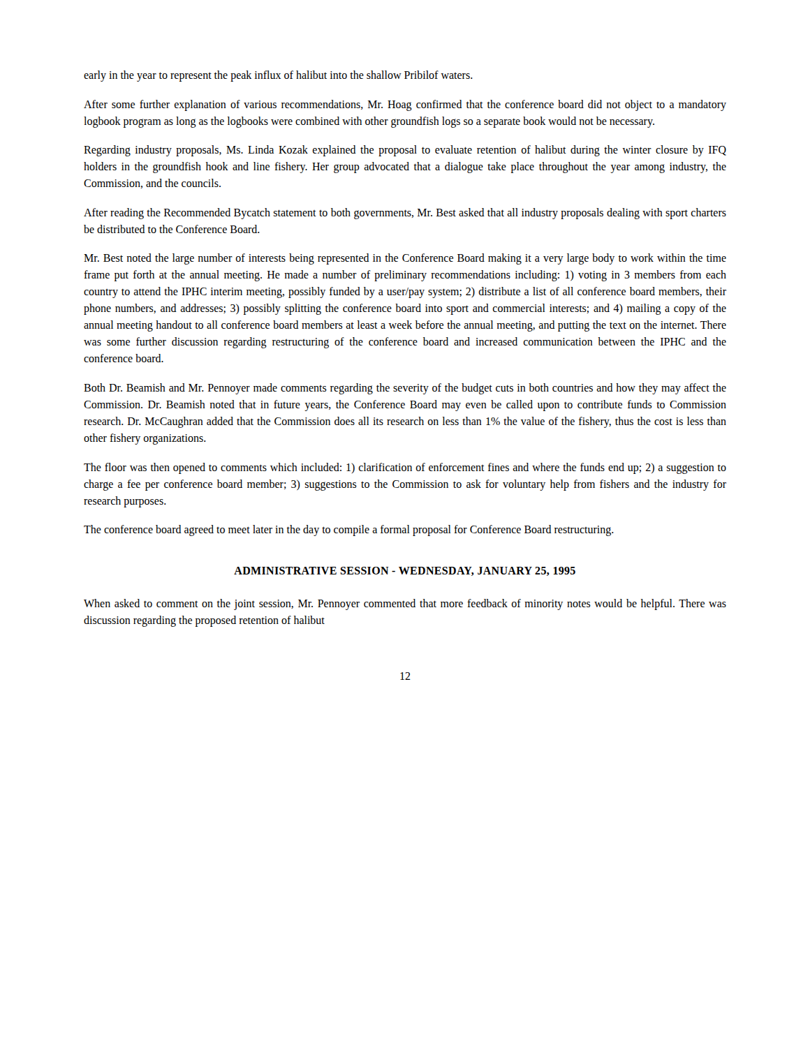early in the year to represent the peak influx of halibut into the shallow Pribilof waters.
After some further explanation of various recommendations, Mr. Hoag confirmed that the conference board did not object to a mandatory logbook program as long as the logbooks were combined with other groundfish logs so a separate book would not be necessary.
Regarding industry proposals, Ms. Linda Kozak explained the proposal to evaluate retention of halibut during the winter closure by IFQ holders in the groundfish hook and line fishery. Her group advocated that a dialogue take place throughout the year among industry, the Commission, and the councils.
After reading the Recommended Bycatch statement to both governments, Mr. Best asked that all industry proposals dealing with sport charters be distributed to the Conference Board.
Mr. Best noted the large number of interests being represented in the Conference Board making it a very large body to work within the time frame put forth at the annual meeting. He made a number of preliminary recommendations including: 1) voting in 3 members from each country to attend the IPHC interim meeting, possibly funded by a user/pay system; 2) distribute a list of all conference board members, their phone numbers, and addresses; 3) possibly splitting the conference board into sport and commercial interests; and 4) mailing a copy of the annual meeting handout to all conference board members at least a week before the annual meeting, and putting the text on the internet. There was some further discussion regarding restructuring of the conference board and increased communication between the IPHC and the conference board.
Both Dr. Beamish and Mr. Pennoyer made comments regarding the severity of the budget cuts in both countries and how they may affect the Commission. Dr. Beamish noted that in future years, the Conference Board may even be called upon to contribute funds to Commission research. Dr. McCaughran added that the Commission does all its research on less than 1% the value of the fishery, thus the cost is less than other fishery organizations.
The floor was then opened to comments which included: 1) clarification of enforcement fines and where the funds end up; 2) a suggestion to charge a fee per conference board member; 3) suggestions to the Commission to ask for voluntary help from fishers and the industry for research purposes.
The conference board agreed to meet later in the day to compile a formal proposal for Conference Board restructuring.
ADMINISTRATIVE SESSION - WEDNESDAY, JANUARY 25, 1995
When asked to comment on the joint session, Mr. Pennoyer commented that more feedback of minority notes would be helpful. There was discussion regarding the proposed retention of halibut
12